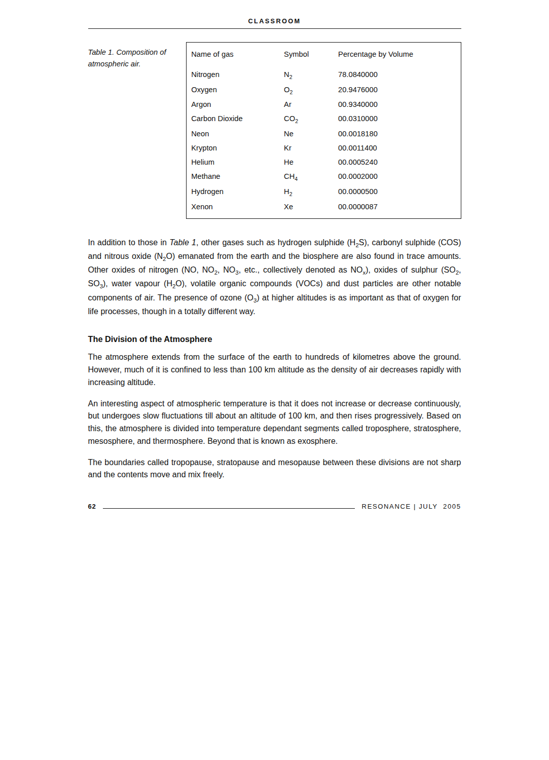Classroom
Table 1. Composition of atmospheric air.
| Name of gas | Symbol | Percentage by Volume |
| --- | --- | --- |
| Nitrogen | N 2 | 78.0840000 |
| Oxygen | O 2 | 20.9476000 |
| Argon | Ar | 00.9340000 |
| Carbon Dioxide | CO 2 | 00.0310000 |
| Neon | Ne | 00.0018180 |
| Krypton | Kr | 00.0011400 |
| Helium | He | 00.0005240 |
| Methane | CH 4 | 00.0002000 |
| Hydrogen | H 2 | 00.0000500 |
| Xenon | Xe | 00.0000087 |
In addition to those in Table 1, other gases such as hydrogen sulphide (H2S), carbonyl sulphide (COS) and nitrous oxide (N2O) emanated from the earth and the biosphere are also found in trace amounts. Other oxides of nitrogen (NO, NO2, NO3, etc., collectively denoted as NOx), oxides of sulphur (SO2, SO3), water vapour (H2O), volatile organic compounds (VOCs) and dust particles are other notable components of air. The presence of ozone (O3) at higher altitudes is as important as that of oxygen for life processes, though in a totally different way.
The Division of the Atmosphere
The atmosphere extends from the surface of the earth to hundreds of kilometres above the ground. However, much of it is confined to less than 100 km altitude as the density of air decreases rapidly with increasing altitude.
An interesting aspect of atmospheric temperature is that it does not increase or decrease continuously, but undergoes slow fluctuations till about an altitude of 100 km, and then rises progressively. Based on this, the atmosphere is divided into temperature dependant segments called troposphere, stratosphere, mesosphere, and thermosphere. Beyond that is known as exosphere.
The boundaries called tropopause, stratopause and mesopause between these divisions are not sharp and the contents move and mix freely.
62 Resonance | July 2005